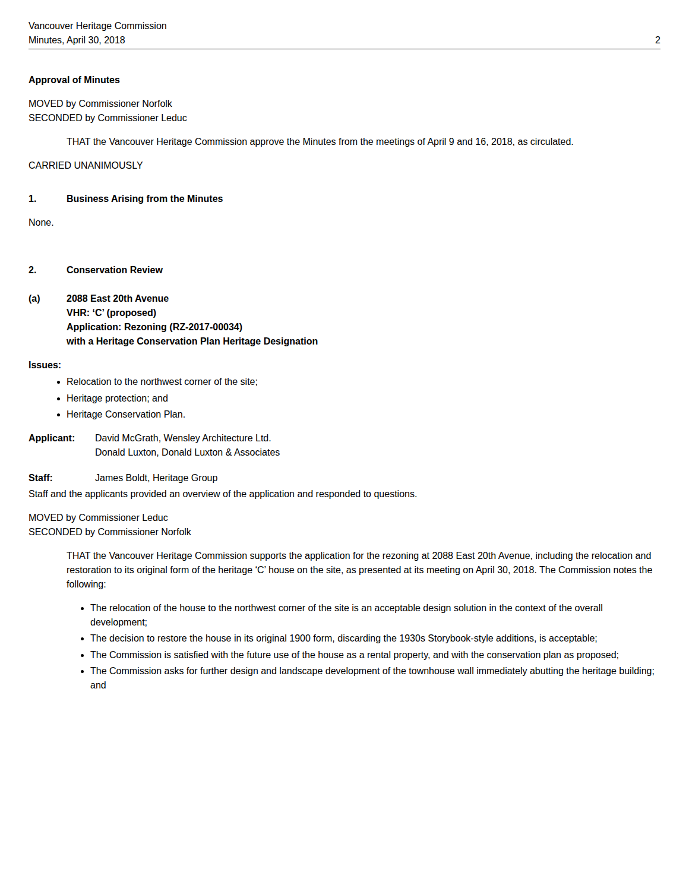Vancouver Heritage Commission
Minutes, April 30, 2018
2
Approval of Minutes
MOVED by Commissioner Norfolk
SECONDED by Commissioner Leduc
THAT the Vancouver Heritage Commission approve the Minutes from the meetings of April 9 and 16, 2018, as circulated.
CARRIED UNANIMOUSLY
1.
Business Arising from the Minutes
None.
2.
Conservation Review
(a)
2088 East 20th Avenue
VHR: ‘C’ (proposed)
Application: Rezoning (RZ-2017-00034)
with a Heritage Conservation Plan Heritage Designation
Issues:
Relocation to the northwest corner of the site;
Heritage protection; and
Heritage Conservation Plan.
Applicant:
David McGrath, Wensley Architecture Ltd.
Donald Luxton, Donald Luxton & Associates
Staff:
James Boldt, Heritage Group
Staff and the applicants provided an overview of the application and responded to questions.
MOVED by Commissioner Leduc
SECONDED by Commissioner Norfolk
THAT the Vancouver Heritage Commission supports the application for the rezoning at 2088 East 20th Avenue, including the relocation and restoration to its original form of the heritage ‘C’ house on the site, as presented at its meeting on April 30, 2018. The Commission notes the following:
The relocation of the house to the northwest corner of the site is an acceptable design solution in the context of the overall development;
The decision to restore the house in its original 1900 form, discarding the 1930s Storybook-style additions, is acceptable;
The Commission is satisfied with the future use of the house as a rental property, and with the conservation plan as proposed;
The Commission asks for further design and landscape development of the townhouse wall immediately abutting the heritage building; and